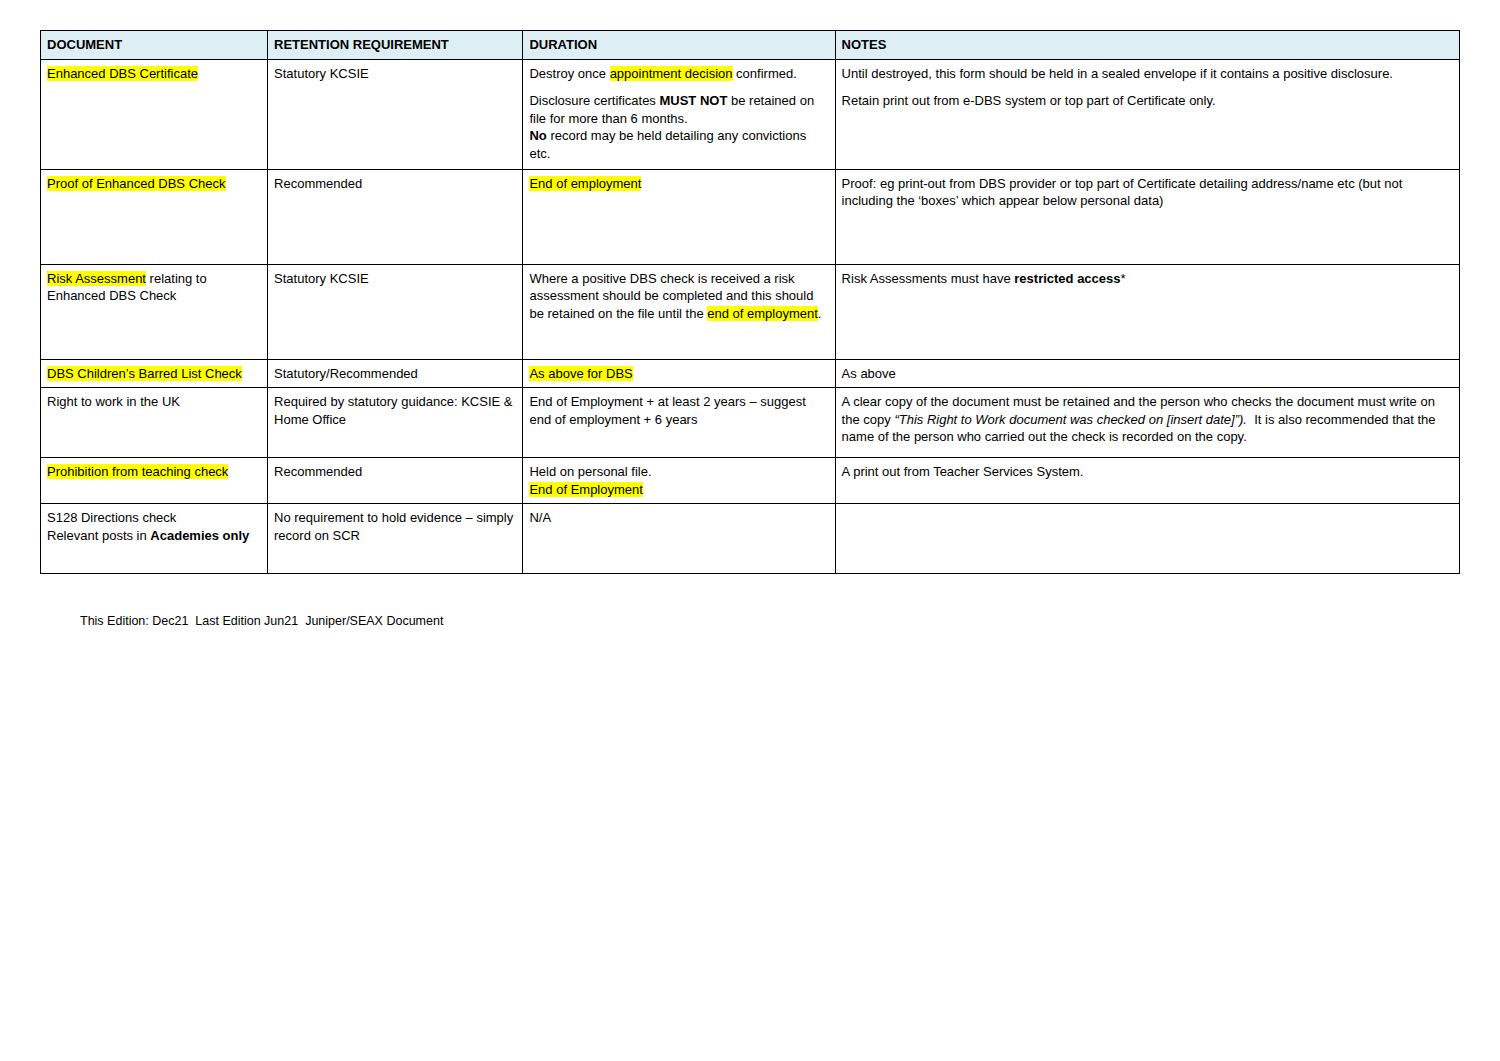| DOCUMENT | RETENTION REQUIREMENT | DURATION | NOTES |
| --- | --- | --- | --- |
| Enhanced DBS Certificate | Statutory KCSIE | Destroy once appointment decision confirmed. Disclosure certificates MUST NOT be retained on file for more than 6 months. No record may be held detailing any convictions etc. | Until destroyed, this form should be held in a sealed envelope if it contains a positive disclosure. Retain print out from e-DBS system or top part of Certificate only. |
| Proof of Enhanced DBS Check | Recommended | End of employment | Proof: eg print-out from DBS provider or top part of Certificate detailing address/name etc (but not including the ‘boxes’ which appear below personal data) |
| Risk Assessment relating to Enhanced DBS Check | Statutory KCSIE | Where a positive DBS check is received a risk assessment should be completed and this should be retained on the file until the end of employment . | Risk Assessments must have restricted access * |
| DBS Children’s Barred List Check | Statutory/Recommended | As above for DBS | As above |
| Right to work in the UK | Required by statutory guidance: KCSIE & Home Office | End of Employment + at least 2 years – suggest end of employment + 6 years | A clear copy of the document must be retained and the person who checks the document must write on the copy “This Right to Work document was checked on [insert date]”). It is also recommended that the name of the person who carried out the check is recorded on the copy. |
| Prohibition from teaching check | Recommended | Held on personal file. End of Employment | A print out from Teacher Services System. |
| S128 Directions check Relevant posts in Academies only | No requirement to hold evidence – simply record on SCR | N/A | |
This Edition: Dec21 Last Edition Jun21 Juniper/SEAX Document